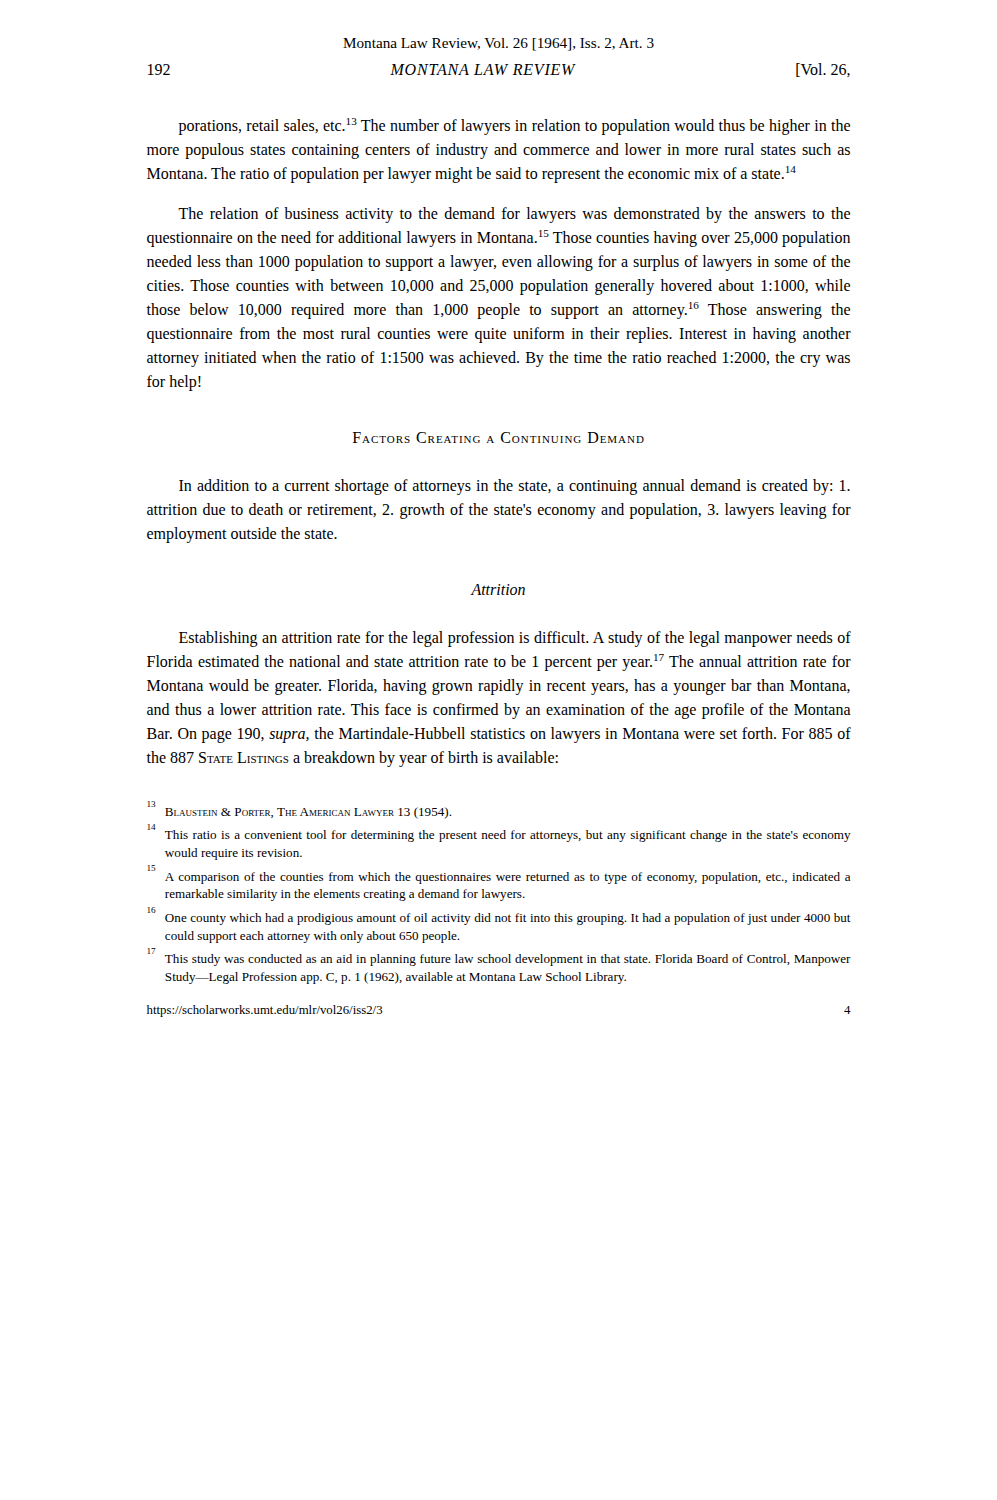Montana Law Review, Vol. 26 [1964], Iss. 2, Art. 3
192 MONTANA LAW REVIEW [Vol. 26,
porations, retail sales, etc.13 The number of lawyers in relation to population would thus be higher in the more populous states containing centers of industry and commerce and lower in more rural states such as Montana. The ratio of population per lawyer might be said to represent the economic mix of a state.14
The relation of business activity to the demand for lawyers was demonstrated by the answers to the questionnaire on the need for additional lawyers in Montana.15 Those counties having over 25,000 population needed less than 1000 population to support a lawyer, even allowing for a surplus of lawyers in some of the cities. Those counties with between 10,000 and 25,000 population generally hovered about 1:1000, while those below 10,000 required more than 1,000 people to support an attorney.16 Those answering the questionnaire from the most rural counties were quite uniform in their replies. Interest in having another attorney initiated when the ratio of 1:1500 was achieved. By the time the ratio reached 1:2000, the cry was for help!
Factors Creating a Continuing Demand
In addition to a current shortage of attorneys in the state, a continuing annual demand is created by: 1. attrition due to death or retirement, 2. growth of the state's economy and population, 3. lawyers leaving for employment outside the state.
Attrition
Establishing an attrition rate for the legal profession is difficult. A study of the legal manpower needs of Florida estimated the national and state attrition rate to be 1 percent per year.17 The annual attrition rate for Montana would be greater. Florida, having grown rapidly in recent years, has a younger bar than Montana, and thus a lower attrition rate. This face is confirmed by an examination of the age profile of the Montana Bar. On page 190, supra, the Martindale-Hubbell statistics on lawyers in Montana were set forth. For 885 of the 887 State Listings a breakdown by year of birth is available:
13Blaustein & Porter, The American Lawyer 13 (1954).
14This ratio is a convenient tool for determining the present need for attorneys, but any significant change in the state's economy would require its revision.
15A comparison of the counties from which the questionnaires were returned as to type of economy, population, etc., indicated a remarkable similarity in the elements creating a demand for lawyers.
16One county which had a prodigious amount of oil activity did not fit into this grouping. It had a population of just under 4000 but could support each attorney with only about 650 people.
17This study was conducted as an aid in planning future law school development in that state. Florida Board of Control, Manpower Study—Legal Profession app. C, p. 1 (1962), available at Montana Law School Library.
https://scholarworks.umt.edu/mlr/vol26/iss2/3 4